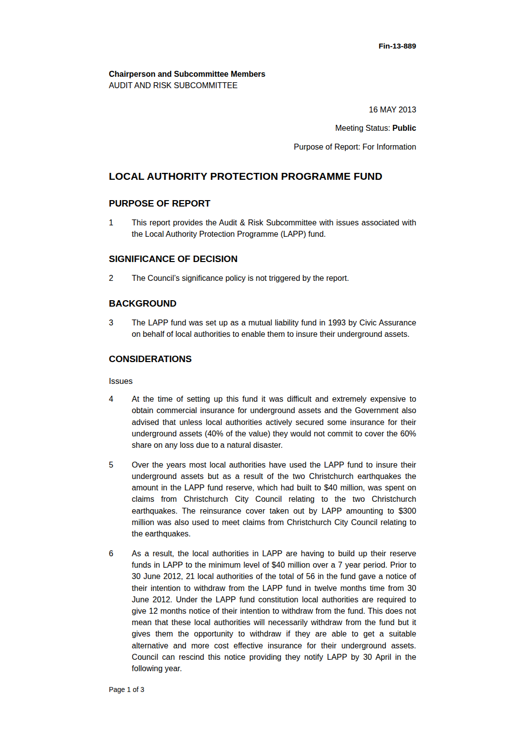Fin-13-889
Chairperson and Subcommittee Members
AUDIT AND RISK SUBCOMMITTEE
16 MAY 2013
Meeting Status: Public
Purpose of Report: For Information
LOCAL AUTHORITY PROTECTION PROGRAMME FUND
PURPOSE OF REPORT
This report provides the Audit & Risk Subcommittee with issues associated with the Local Authority Protection Programme (LAPP) fund.
SIGNIFICANCE OF DECISION
The Council’s significance policy is not triggered by the report.
BACKGROUND
The LAPP fund was set up as a mutual liability fund in 1993 by Civic Assurance on behalf of local authorities to enable them to insure their underground assets.
CONSIDERATIONS
Issues
At the time of setting up this fund it was difficult and extremely expensive to obtain commercial insurance for underground assets and the Government also advised that unless local authorities actively secured some insurance for their underground assets (40% of the value) they would not commit to cover the 60% share on any loss due to a natural disaster.
Over the years most local authorities have used the LAPP fund to insure their underground assets but as a result of the two Christchurch earthquakes the amount in the LAPP fund reserve, which had built to $40 million, was spent on claims from Christchurch City Council relating to the two Christchurch earthquakes. The reinsurance cover taken out by LAPP amounting to $300 million was also used to meet claims from Christchurch City Council relating to the earthquakes.
As a result, the local authorities in LAPP are having to build up their reserve funds in LAPP to the minimum level of $40 million over a 7 year period. Prior to 30 June 2012, 21 local authorities of the total of 56 in the fund gave a notice of their intention to withdraw from the LAPP fund in twelve months time from 30 June 2012. Under the LAPP fund constitution local authorities are required to give 12 months notice of their intention to withdraw from the fund. This does not mean that these local authorities will necessarily withdraw from the fund but it gives them the opportunity to withdraw if they are able to get a suitable alternative and more cost effective insurance for their underground assets. Council can rescind this notice providing they notify LAPP by 30 April in the following year.
Page 1 of 3